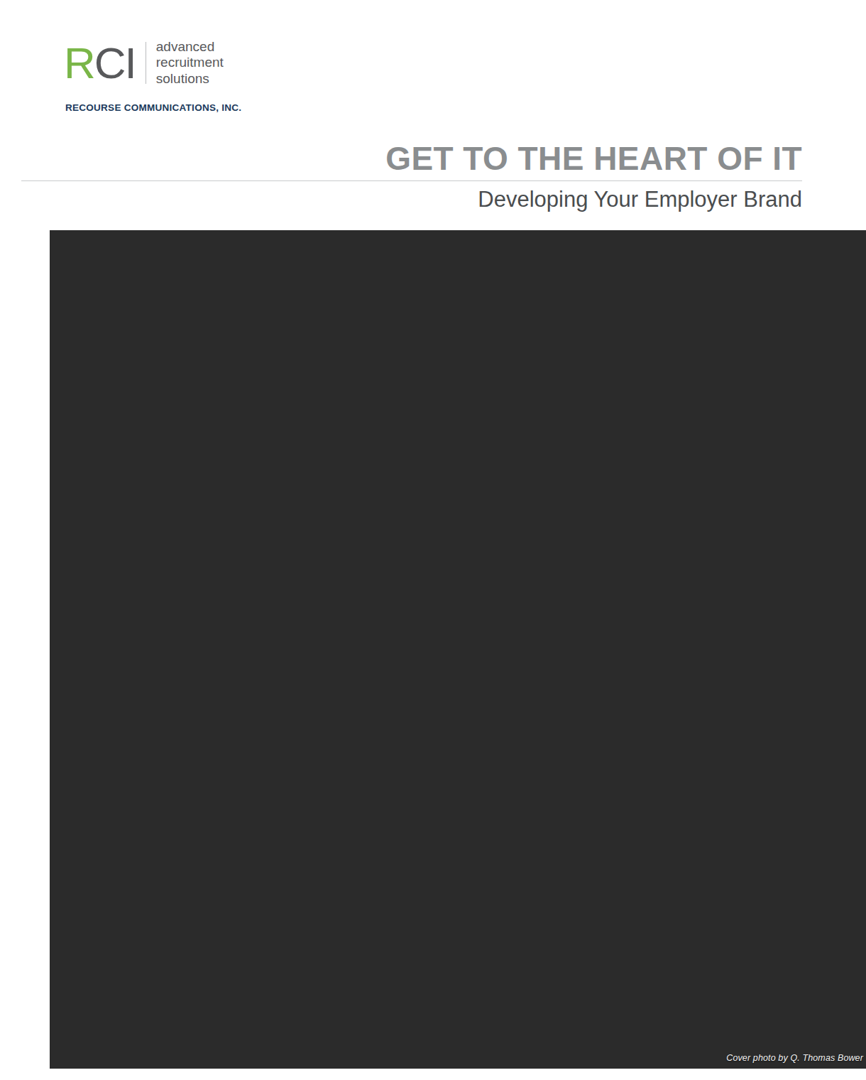RCI
advanced recruitment solutions
RECOURSE COMMUNICATIONS, INC.
Get to the Heart of It
Developing Your Employer Brand
Cover photo by Q. Thomas Bower